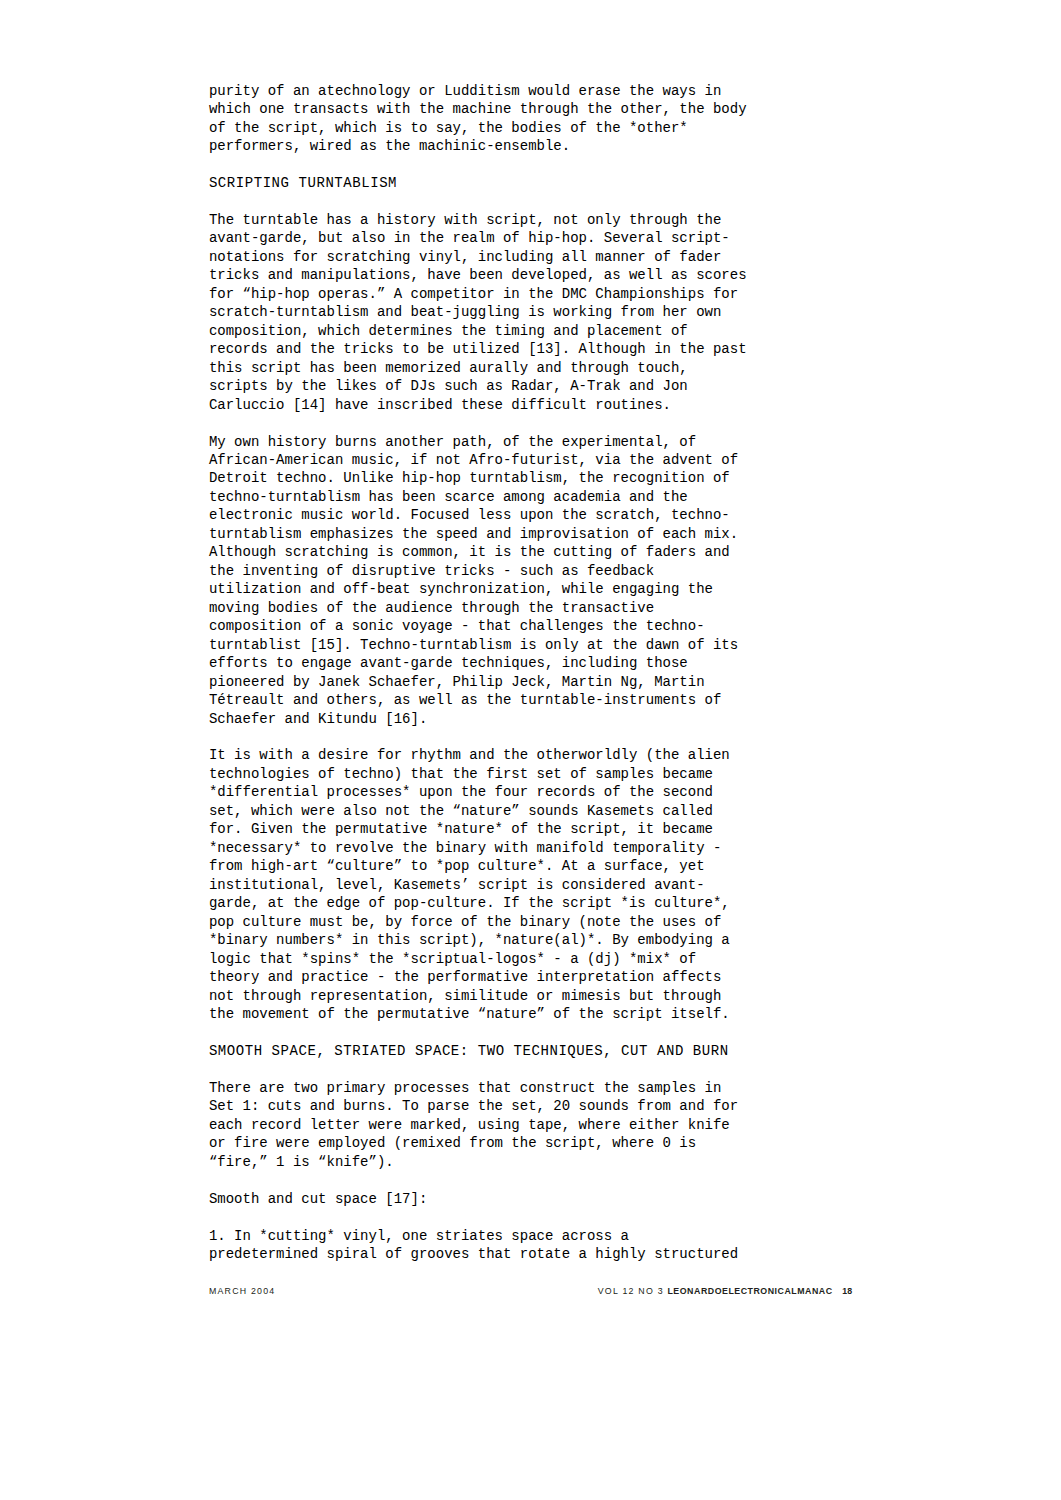purity of an atechnology or Ludditism would erase the ways in which one transacts with the machine through the other, the body of the script, which is to say, the bodies of the *other* performers, wired as the machinic-ensemble.
SCRIPTING TURNTABLISM
The turntable has a history with script, not only through the avant-garde, but also in the realm of hip-hop. Several script- notations for scratching vinyl, including all manner of fader tricks and manipulations, have been developed, as well as scores for “hip-hop operas.” A competitor in the DMC Championships for scratch-turntablism and beat-juggling is working from her own composition, which determines the timing and placement of records and the tricks to be utilized [13]. Although in the past this script has been memorized aurally and through touch, scripts by the likes of DJs such as Radar, A-Trak and Jon Carluccio [14] have inscribed these difficult routines.
My own history burns another path, of the experimental, of African-American music, if not Afro-futurist, via the advent of Detroit techno. Unlike hip-hop turntablism, the recognition of techno-turntablism has been scarce among academia and the electronic music world. Focused less upon the scratch, techno- turntablism emphasizes the speed and improvisation of each mix. Although scratching is common, it is the cutting of faders and the inventing of disruptive tricks - such as feedback utilization and off-beat synchronization, while engaging the moving bodies of the audience through the transactive composition of a sonic voyage - that challenges the techno- turntablist [15]. Techno-turntablism is only at the dawn of its efforts to engage avant-garde techniques, including those pioneered by Janek Schaefer, Philip Jeck, Martin Ng, Martin Tétreault and others, as well as the turntable-instruments of Schaefer and Kitundu [16].
It is with a desire for rhythm and the otherworldly (the alien technologies of techno) that the first set of samples became *differential processes* upon the four records of the second set, which were also not the “nature” sounds Kasemets called for. Given the permutative *nature* of the script, it became *necessary* to revolve the binary with manifold temporality - from high-art “culture” to *pop culture*. At a surface, yet institutional, level, Kasemets’ script is considered avant- garde, at the edge of pop-culture. If the script *is culture*, pop culture must be, by force of the binary (note the uses of *binary numbers* in this script), *nature(al)*. By embodying a logic that *spins* the *scriptual-logos* - a (dj) *mix* of theory and practice - the performative interpretation affects not through representation, similitude or mimesis but through the movement of the permutative “nature” of the script itself.
SMOOTH SPACE, STRIATED SPACE: TWO TECHNIQUES, CUT AND BURN
There are two primary processes that construct the samples in Set 1: cuts and burns. To parse the set, 20 sounds from and for each record letter were marked, using tape, where either knife or fire were employed (remixed from the script, where 0 is “fire,” 1 is “knife”).
Smooth and cut space [17]:
1. In *cutting* vinyl, one striates space across a predetermined spiral of grooves that rotate a highly structured
MARCH 2004
VOL 12 NO 3 LEONARDOELECTRONICALMANAC 18